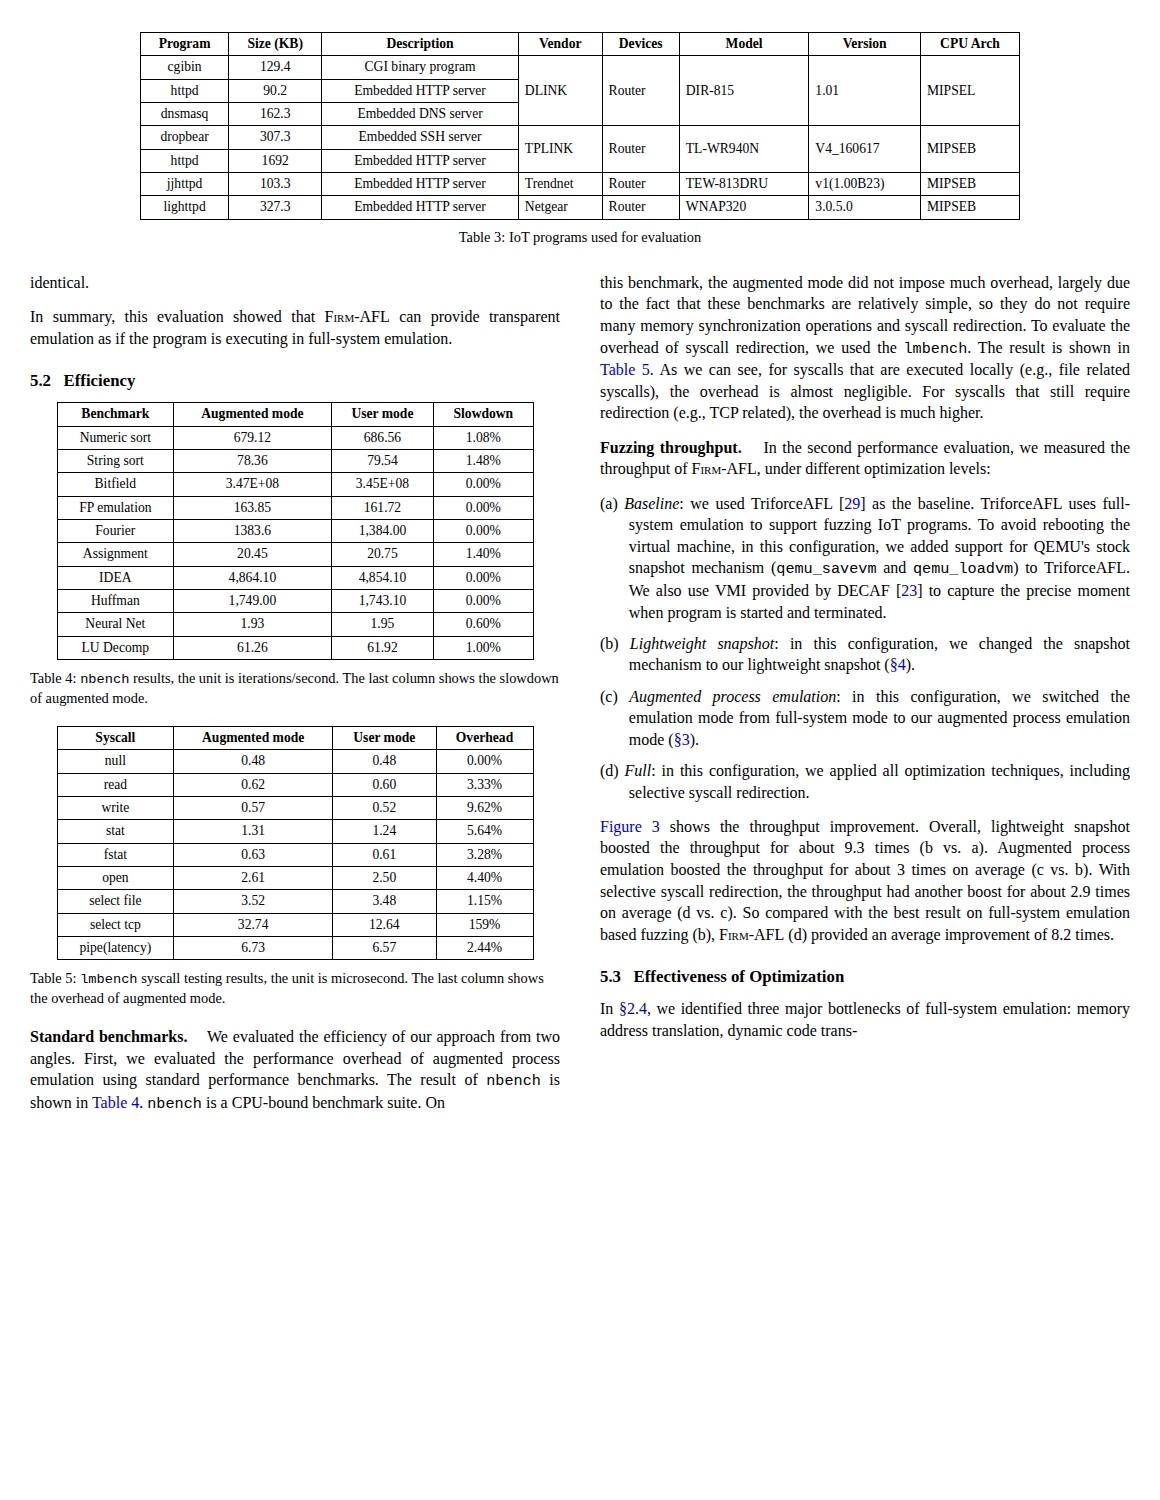| Program | Size (KB) | Description | Vendor | Devices | Model | Version | CPU Arch |
| --- | --- | --- | --- | --- | --- | --- | --- |
| cgibin | 129.4 | CGI binary program | DLINK | Router | DIR-815 | 1.01 | MIPSEL |
| httpd | 90.2 | Embedded HTTP server |
| dnsmasq | 162.3 | Embedded DNS server |
| dropbear | 307.3 | Embedded SSH server | TPLINK | Router | TL-WR940N | V4_160617 | MIPSEB |
| httpd | 1692 | Embedded HTTP server |
| jjhttpd | 103.3 | Embedded HTTP server | Trendnet | Router | TEW-813DRU | v1(1.00B23) | MIPSEB |
| lighttpd | 327.3 | Embedded HTTP server | Netgear | Router | WNAP320 | 3.0.5.0 | MIPSEB |
Table 3: IoT programs used for evaluation
identical.
In summary, this evaluation showed that Firm-AFL can provide transparent emulation as if the program is executing in full-system emulation.
5.2 Efficiency
| Benchmark | Augmented mode | User mode | Slowdown |
| --- | --- | --- | --- |
| Numeric sort | 679.12 | 686.56 | 1.08% |
| String sort | 78.36 | 79.54 | 1.48% |
| Bitfield | 3.47E+08 | 3.45E+08 | 0.00% |
| FP emulation | 163.85 | 161.72 | 0.00% |
| Fourier | 1383.6 | 1,384.00 | 0.00% |
| Assignment | 20.45 | 20.75 | 1.40% |
| IDEA | 4,864.10 | 4,854.10 | 0.00% |
| Huffman | 1,749.00 | 1,743.10 | 0.00% |
| Neural Net | 1.93 | 1.95 | 0.60% |
| LU Decomp | 61.26 | 61.92 | 1.00% |
Table 4: nbench results, the unit is iterations/second. The last column shows the slowdown of augmented mode.
| Syscall | Augmented mode | User mode | Overhead |
| --- | --- | --- | --- |
| null | 0.48 | 0.48 | 0.00% |
| read | 0.62 | 0.60 | 3.33% |
| write | 0.57 | 0.52 | 9.62% |
| stat | 1.31 | 1.24 | 5.64% |
| fstat | 0.63 | 0.61 | 3.28% |
| open | 2.61 | 2.50 | 4.40% |
| select file | 3.52 | 3.48 | 1.15% |
| select tcp | 32.74 | 12.64 | 159% |
| pipe(latency) | 6.73 | 6.57 | 2.44% |
Table 5: lmbench syscall testing results, the unit is microsecond. The last column shows the overhead of augmented mode.
Standard benchmarks. We evaluated the efficiency of our approach from two angles. First, we evaluated the performance overhead of augmented process emulation using standard performance benchmarks. The result of nbench is shown in Table 4. nbench is a CPU-bound benchmark suite. On
this benchmark, the augmented mode did not impose much overhead, largely due to the fact that these benchmarks are relatively simple, so they do not require many memory synchronization operations and syscall redirection. To evaluate the overhead of syscall redirection, we used the lmbench. The result is shown in Table 5. As we can see, for syscalls that are executed locally (e.g., file related syscalls), the overhead is almost negligible. For syscalls that still require redirection (e.g., TCP related), the overhead is much higher.
Fuzzing throughput. In the second performance evaluation, we measured the throughput of Firm-AFL, under different optimization levels:
(a) Baseline: we used TriforceAFL [29] as the baseline. TriforceAFL uses full-system emulation to support fuzzing IoT programs. To avoid rebooting the virtual machine, in this configuration, we added support for QEMU's stock snapshot mechanism (qemu_savevm and qemu_loadvm) to TriforceAFL. We also use VMI provided by DECAF [23] to capture the precise moment when program is started and terminated.
(b) Lightweight snapshot: in this configuration, we changed the snapshot mechanism to our lightweight snapshot (§4).
(c) Augmented process emulation: in this configuration, we switched the emulation mode from full-system mode to our augmented process emulation mode (§3).
(d) Full: in this configuration, we applied all optimization techniques, including selective syscall redirection.
Figure 3 shows the throughput improvement. Overall, lightweight snapshot boosted the throughput for about 9.3 times (b vs. a). Augmented process emulation boosted the throughput for about 3 times on average (c vs. b). With selective syscall redirection, the throughput had another boost for about 2.9 times on average (d vs. c). So compared with the best result on full-system emulation based fuzzing (b), Firm-AFL (d) provided an average improvement of 8.2 times.
5.3 Effectiveness of Optimization
In §2.4, we identified three major bottlenecks of full-system emulation: memory address translation, dynamic code trans-